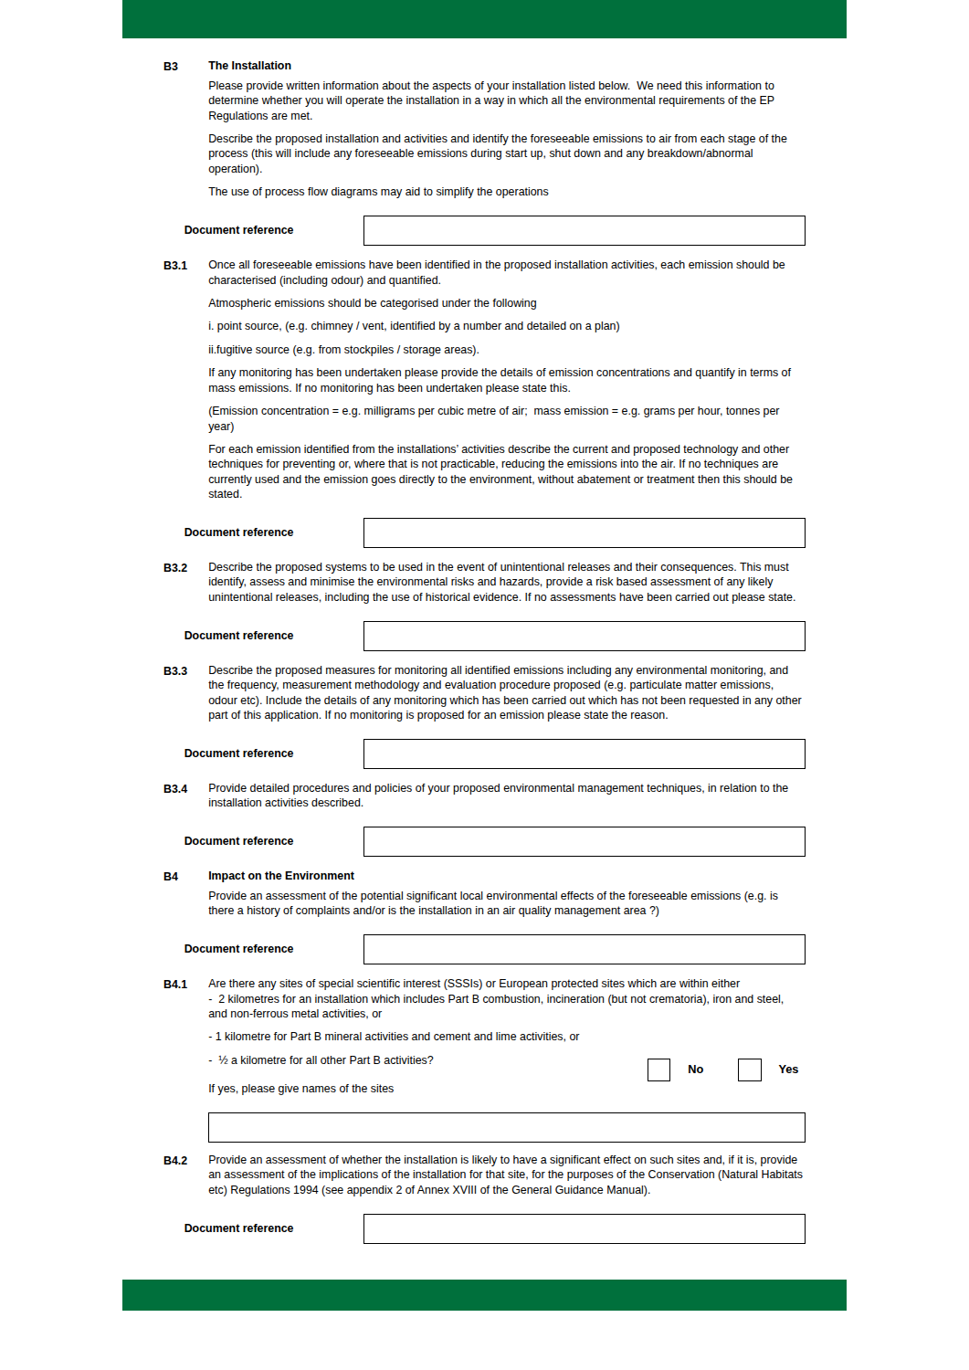B3
The Installation
Please provide written information about the aspects of your installation listed below. We need this information to determine whether you will operate the installation in a way in which all the environmental requirements of the EP Regulations are met.
Describe the proposed installation and activities and identify the foreseeable emissions to air from each stage of the process (this will include any foreseeable emissions during start up, shut down and any breakdown/abnormal operation).
The use of process flow diagrams may aid to simplify the operations
Document reference
B3.1
Once all foreseeable emissions have been identified in the proposed installation activities, each emission should be characterised (including odour) and quantified.
Atmospheric emissions should be categorised under the following
i. point source, (e.g. chimney / vent, identified by a number and detailed on a plan)
ii.fugitive source (e.g. from stockpiles / storage areas).
If any monitoring has been undertaken please provide the details of emission concentrations and quantify in terms of mass emissions. If no monitoring has been undertaken please state this.
(Emission concentration = e.g. milligrams per cubic metre of air; mass emission = e.g. grams per hour, tonnes per year)
For each emission identified from the installations’ activities describe the current and proposed technology and other techniques for preventing or, where that is not practicable, reducing the emissions into the air. If no techniques are currently used and the emission goes directly to the environment, without abatement or treatment then this should be stated.
Document reference
B3.2
Describe the proposed systems to be used in the event of unintentional releases and their consequences. This must identify, assess and minimise the environmental risks and hazards, provide a risk based assessment of any likely unintentional releases, including the use of historical evidence. If no assessments have been carried out please state.
Document reference
B3.3
Describe the proposed measures for monitoring all identified emissions including any environmental monitoring, and the frequency, measurement methodology and evaluation procedure proposed (e.g. particulate matter emissions, odour etc). Include the details of any monitoring which has been carried out which has not been requested in any other part of this application. If no monitoring is proposed for an emission please state the reason.
Document reference
B3.4
Provide detailed procedures and policies of your proposed environmental management techniques, in relation to the installation activities described.
Document reference
B4
Impact on the Environment
Provide an assessment of the potential significant local environmental effects of the foreseeable emissions (e.g. is there a history of complaints and/or is the installation in an air quality management area ?)
Document reference
B4.1
Are there any sites of special scientific interest (SSSIs) or European protected sites which are within either
- 2 kilometres for an installation which includes Part B combustion, incineration (but not crematoria), iron and steel, and non-ferrous metal activities, or
- 1 kilometre for Part B mineral activities and cement and lime activities, or
- ½ a kilometre for all other Part B activities?
No Yes
If yes, please give names of the sites
B4.2
Provide an assessment of whether the installation is likely to have a significant effect on such sites and, if it is, provide an assessment of the implications of the installation for that site, for the purposes of the Conservation (Natural Habitats etc) Regulations 1994 (see appendix 2 of Annex XVIII of the General Guidance Manual).
Document reference